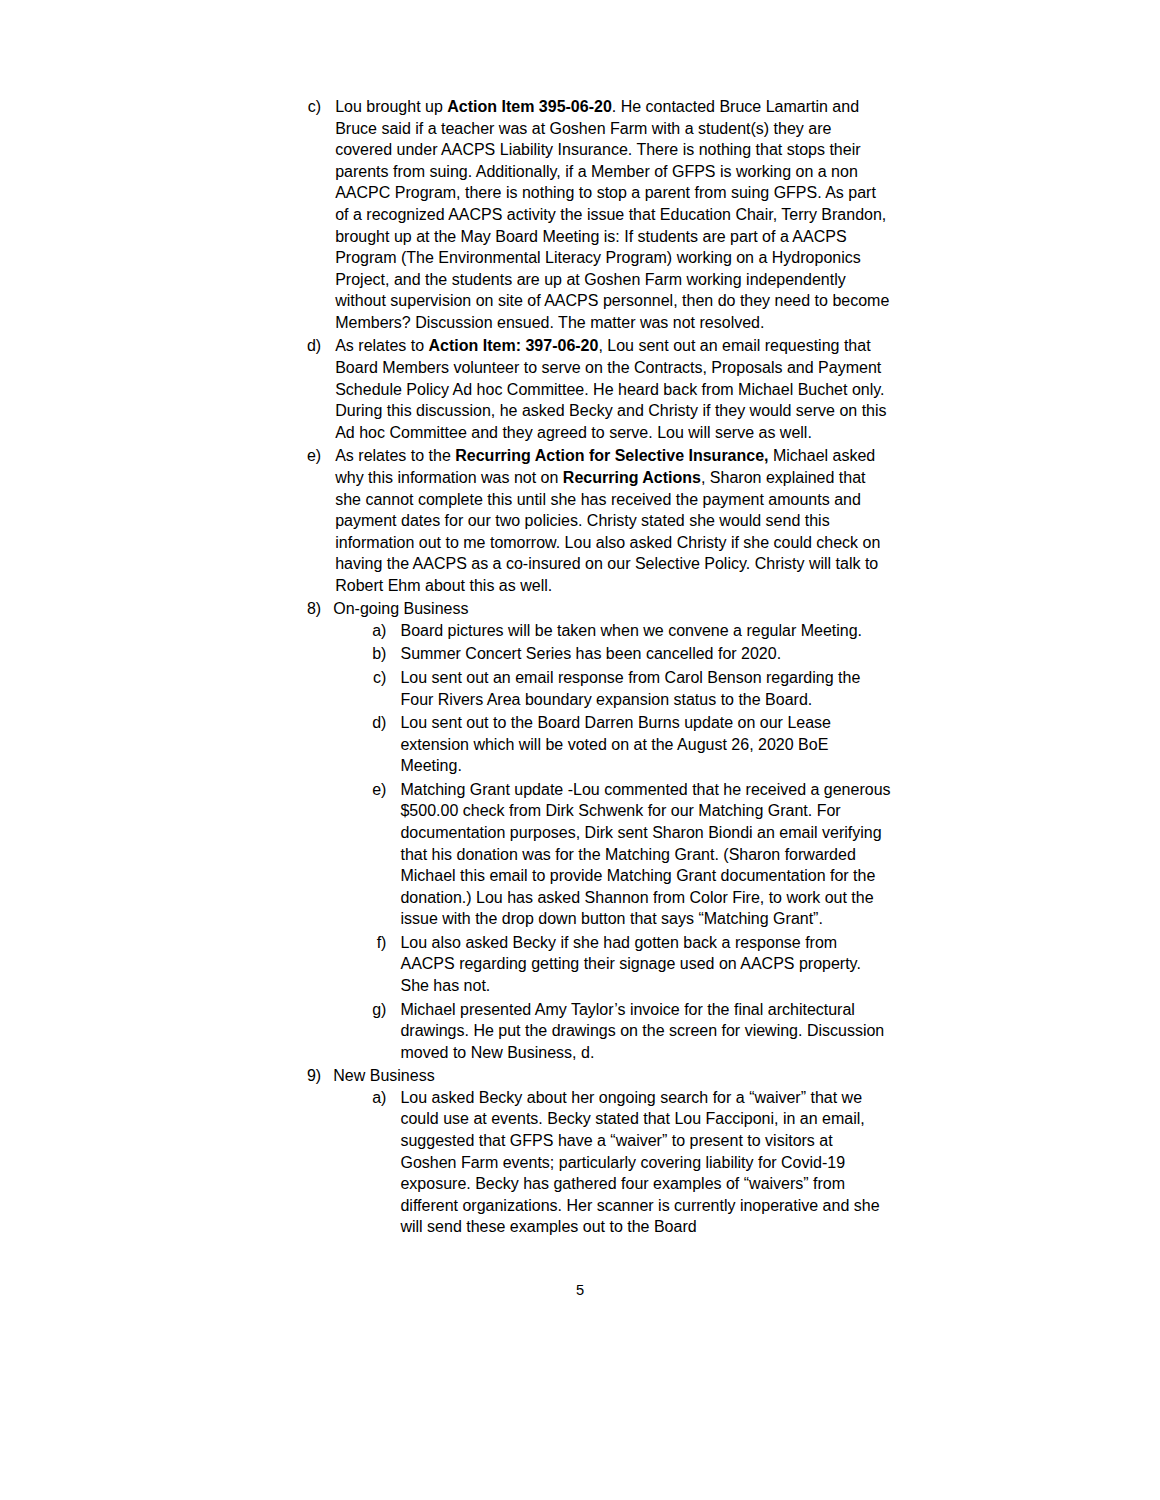Lou brought up Action Item 395-06-20. He contacted Bruce Lamartin and Bruce said if a teacher was at Goshen Farm with a student(s) they are covered under AACPS Liability Insurance. There is nothing that stops their parents from suing. Additionally, if a Member of GFPS is working on a non AACPC Program, there is nothing to stop a parent from suing GFPS. As part of a recognized AACPS activity the issue that Education Chair, Terry Brandon, brought up at the May Board Meeting is: If students are part of a AACPS Program (The Environmental Literacy Program) working on a Hydroponics Project, and the students are up at Goshen Farm working independently without supervision on site of AACPS personnel, then do they need to become Members? Discussion ensued. The matter was not resolved.
As relates to Action Item: 397-06-20, Lou sent out an email requesting that Board Members volunteer to serve on the Contracts, Proposals and Payment Schedule Policy Ad hoc Committee. He heard back from Michael Buchet only. During this discussion, he asked Becky and Christy if they would serve on this Ad hoc Committee and they agreed to serve. Lou will serve as well.
As relates to the Recurring Action for Selective Insurance, Michael asked why this information was not on Recurring Actions, Sharon explained that she cannot complete this until she has received the payment amounts and payment dates for our two policies. Christy stated she would send this information out to me tomorrow. Lou also asked Christy if she could check on having the AACPS as a co-insured on our Selective Policy. Christy will talk to Robert Ehm about this as well.
On-going Business
Board pictures will be taken when we convene a regular Meeting.
Summer Concert Series has been cancelled for 2020.
Lou sent out an email response from Carol Benson regarding the Four Rivers Area boundary expansion status to the Board.
Lou sent out to the Board Darren Burns update on our Lease extension which will be voted on at the August 26, 2020 BoE Meeting.
Matching Grant update -Lou commented that he received a generous $500.00 check from Dirk Schwenk for our Matching Grant. For documentation purposes, Dirk sent Sharon Biondi an email verifying that his donation was for the Matching Grant. (Sharon forwarded Michael this email to provide Matching Grant documentation for the donation.) Lou has asked Shannon from Color Fire, to work out the issue with the drop down button that says “Matching Grant”.
Lou also asked Becky if she had gotten back a response from AACPS regarding getting their signage used on AACPS property. She has not.
Michael presented Amy Taylor’s invoice for the final architectural drawings. He put the drawings on the screen for viewing. Discussion moved to New Business, d.
New Business
Lou asked Becky about her ongoing search for a “waiver” that we could use at events. Becky stated that Lou Facciponi, in an email, suggested that GFPS have a “waiver” to present to visitors at Goshen Farm events; particularly covering liability for Covid-19 exposure. Becky has gathered four examples of “waivers” from different organizations. Her scanner is currently inoperative and she will send these examples out to the Board
5